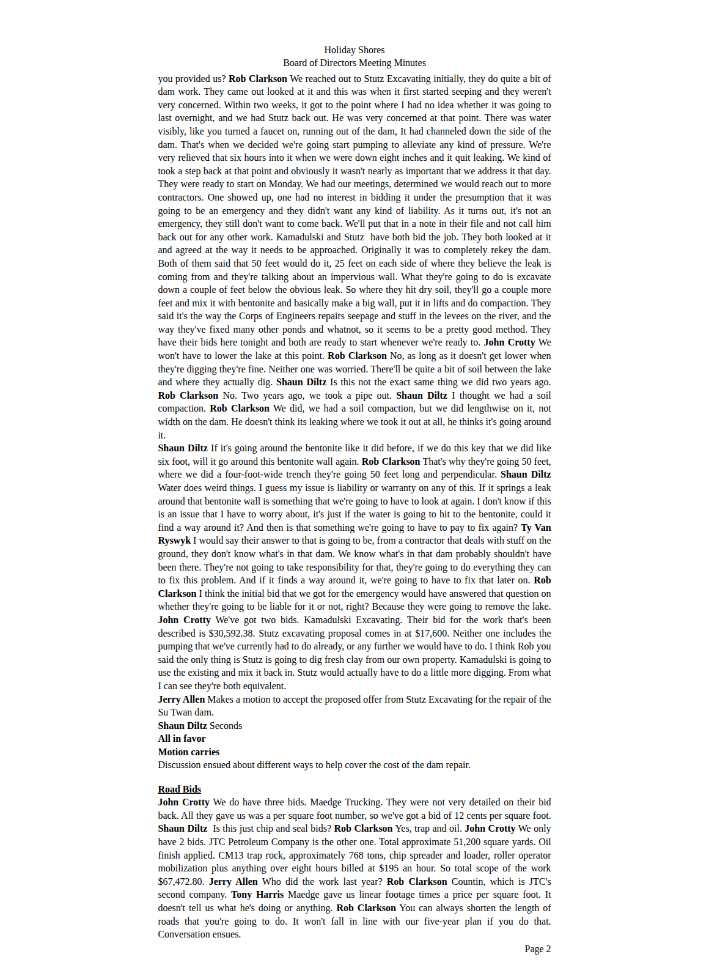Holiday Shores
Board of Directors Meeting Minutes
you provided us? Rob Clarkson We reached out to Stutz Excavating initially, they do quite a bit of dam work. They came out looked at it and this was when it first started seeping and they weren't very concerned. Within two weeks, it got to the point where I had no idea whether it was going to last overnight, and we had Stutz back out. He was very concerned at that point. There was water visibly, like you turned a faucet on, running out of the dam, It had channeled down the side of the dam. That's when we decided we're going start pumping to alleviate any kind of pressure. We're very relieved that six hours into it when we were down eight inches and it quit leaking. We kind of took a step back at that point and obviously it wasn't nearly as important that we address it that day. They were ready to start on Monday. We had our meetings, determined we would reach out to more contractors. One showed up, one had no interest in bidding it under the presumption that it was going to be an emergency and they didn't want any kind of liability. As it turns out, it's not an emergency, they still don't want to come back. We'll put that in a note in their file and not call him back out for any other work. Kamadulski and Stutz have both bid the job. They both looked at it and agreed at the way it needs to be approached. Originally it was to completely rekey the dam. Both of them said that 50 feet would do it, 25 feet on each side of where they believe the leak is coming from and they're talking about an impervious wall. What they're going to do is excavate down a couple of feet below the obvious leak. So where they hit dry soil, they'll go a couple more feet and mix it with bentonite and basically make a big wall, put it in lifts and do compaction. They said it's the way the Corps of Engineers repairs seepage and stuff in the levees on the river, and the way they've fixed many other ponds and whatnot, so it seems to be a pretty good method. They have their bids here tonight and both are ready to start whenever we're ready to. John Crotty We won't have to lower the lake at this point. Rob Clarkson No, as long as it doesn't get lower when they're digging they're fine. Neither one was worried. There'll be quite a bit of soil between the lake and where they actually dig. Shaun Diltz Is this not the exact same thing we did two years ago. Rob Clarkson No. Two years ago, we took a pipe out. Shaun Diltz I thought we had a soil compaction. Rob Clarkson We did, we had a soil compaction, but we did lengthwise on it, not width on the dam. He doesn't think its leaking where we took it out at all, he thinks it's going around it.
Shaun Diltz If it's going around the bentonite like it did before, if we do this key that we did like six foot, will it go around this bentonite wall again. Rob Clarkson That's why they're going 50 feet, where we did a four-foot-wide trench they're going 50 feet long and perpendicular. Shaun Diltz Water does weird things. I guess my issue is liability or warranty on any of this. If it springs a leak around that bentonite wall is something that we're going to have to look at again. I don't know if this is an issue that I have to worry about, it's just if the water is going to hit to the bentonite, could it find a way around it? And then is that something we're going to have to pay to fix again? Ty Van Ryswyk I would say their answer to that is going to be, from a contractor that deals with stuff on the ground, they don't know what's in that dam. We know what's in that dam probably shouldn't have been there. They're not going to take responsibility for that, they're going to do everything they can to fix this problem. And if it finds a way around it, we're going to have to fix that later on. Rob Clarkson I think the initial bid that we got for the emergency would have answered that question on whether they're going to be liable for it or not, right? Because they were going to remove the lake. John Crotty We've got two bids. Kamadulski Excavating. Their bid for the work that's been described is $30,592.38. Stutz excavating proposal comes in at $17,600. Neither one includes the pumping that we've currently had to do already, or any further we would have to do. I think Rob you said the only thing is Stutz is going to dig fresh clay from our own property. Kamadulski is going to use the existing and mix it back in. Stutz would actually have to do a little more digging. From what I can see they're both equivalent.
Jerry Allen Makes a motion to accept the proposed offer from Stutz Excavating for the repair of the Su Twan dam.
Shaun Diltz Seconds
All in favor
Motion carries
Discussion ensued about different ways to help cover the cost of the dam repair.
Road Bids
John Crotty We do have three bids. Maedge Trucking. They were not very detailed on their bid back. All they gave us was a per square foot number, so we've got a bid of 12 cents per square foot. Shaun Diltz Is this just chip and seal bids? Rob Clarkson Yes, trap and oil. John Crotty We only have 2 bids. JTC Petroleum Company is the other one. Total approximate 51,200 square yards. Oil finish applied. CM13 trap rock, approximately 768 tons, chip spreader and loader, roller operator mobilization plus anything over eight hours billed at $195 an hour. So total scope of the work $67,472.80. Jerry Allen Who did the work last year? Rob Clarkson Countin, which is JTC's second company. Tony Harris Maedge gave us linear footage times a price per square foot. It doesn't tell us what he's doing or anything. Rob Clarkson You can always shorten the length of roads that you're going to do. It won't fall in line with our five-year plan if you do that. Conversation ensues.
Page 2